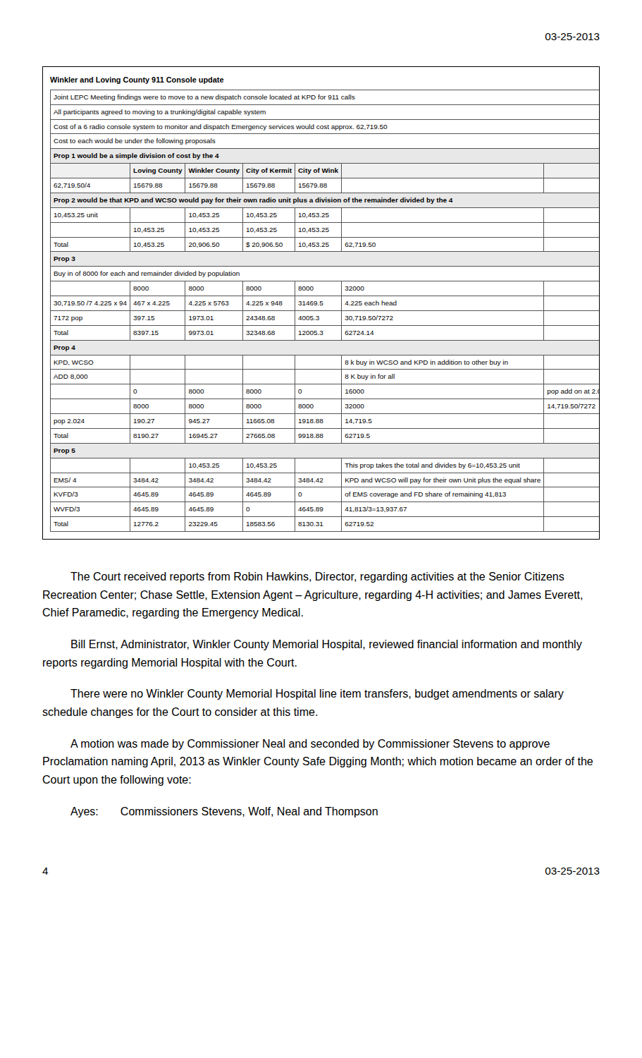03-25-2013
Winkler and Loving County 911 Console update
| Joint LEPC Meeting findings were to move to a new dispatch console located at KPD for 911 calls |
| All participants agreed to moving to a trunking/digital capable system |
| Cost of a 6 radio console system to monitor and dispatch Emergency services would cost approx. 62,719.50 |
| Cost to each would be under the following proposals |
| Prop 1 would be a simple division of cost by the 4 |
| | Loving County | Winkler County | City of Kermit | City of Wink | | |
| 62,719.50/4 | 15679.88 | 15679.88 | 15679.88 | 15679.88 | | |
| Prop 2 would be that KPD and WCSO would pay for their own radio unit plus a division of the remainder divided by the 4 |
| 10,453.25 unit | | 10,453.25 | 10,453.25 | 10,453.25 | | |
| | 10,453.25 | 10,453.25 | 10,453.25 | 10,453.25 | | |
| Total | 10,453.25 | 20,906.50 | $ 20,906.50 | 10,453.25 | 62,719.50 | |
| Prop 3 |
| Buy in of 8000 for each and remainder divided by population |
| | 8000 | 8000 | 8000 | 8000 | 32000 | |
| 30,719.50 /7 4.225 x 94 | 467 x 4.225 | 4.225 x 5763 | 4.225 x 948 | 31469.5 | 4.225 each head | |
| 7172 pop | 397.15 | 1973.01 | 24348.68 | 4005.3 | 30,719.50/7272 | |
| Total | 8397.15 | 9973.01 | 32348.68 | 12005.3 | 62724.14 | |
| Prop 4 |
| KPD, WCSO | | | | | 8 k buy in WCSO and KPD in addition to other buy in | |
| ADD 8,000 | | | | | 8 K buy in for all | |
| | 0 | 8000 | 8000 | 0 | 16000 | pop add on at 2.024 unit |
| | 8000 | 8000 | 8000 | 8000 | 32000 | 14,719.50/7272 |
| pop 2.024 | 190.27 | 945.27 | 11665.08 | 1918.88 | 14,719.5 | |
| Total | 8190.27 | 16945.27 | 27665.08 | 9918.88 | 62719.5 | |
| Prop 5 |
| | | 10,453.25 | 10,453.25 | | This prop takes the total and divides by 6=10,453.25 unit | |
| EMS/ 4 | 3484.42 | 3484.42 | 3484.42 | 3484.42 | KPD and WCSO will pay for their own Unit plus the equal share | |
| KVFD/3 | 4645.89 | 4645.89 | 4645.89 | 0 | of EMS coverage and FD share of remaining 41,813 | |
| WVFD/3 | 4645.89 | 4645.89 | 0 | 4645.89 | 41,813/3=13,937.67 | |
| Total | 12776.2 | 23229.45 | 18583.56 | 8130.31 | 62719.52 | |
The Court received reports from Robin Hawkins, Director, regarding activities at the Senior Citizens Recreation Center; Chase Settle, Extension Agent – Agriculture, regarding 4-H activities; and James Everett, Chief Paramedic, regarding the Emergency Medical.
Bill Ernst, Administrator, Winkler County Memorial Hospital, reviewed financial information and monthly reports regarding Memorial Hospital with the Court.
There were no Winkler County Memorial Hospital line item transfers, budget amendments or salary schedule changes for the Court to consider at this time.
A motion was made by Commissioner Neal and seconded by Commissioner Stevens to approve Proclamation naming April, 2013 as Winkler County Safe Digging Month; which motion became an order of the Court upon the following vote:
Ayes: Commissioners Stevens, Wolf, Neal and Thompson
4 03-25-2013